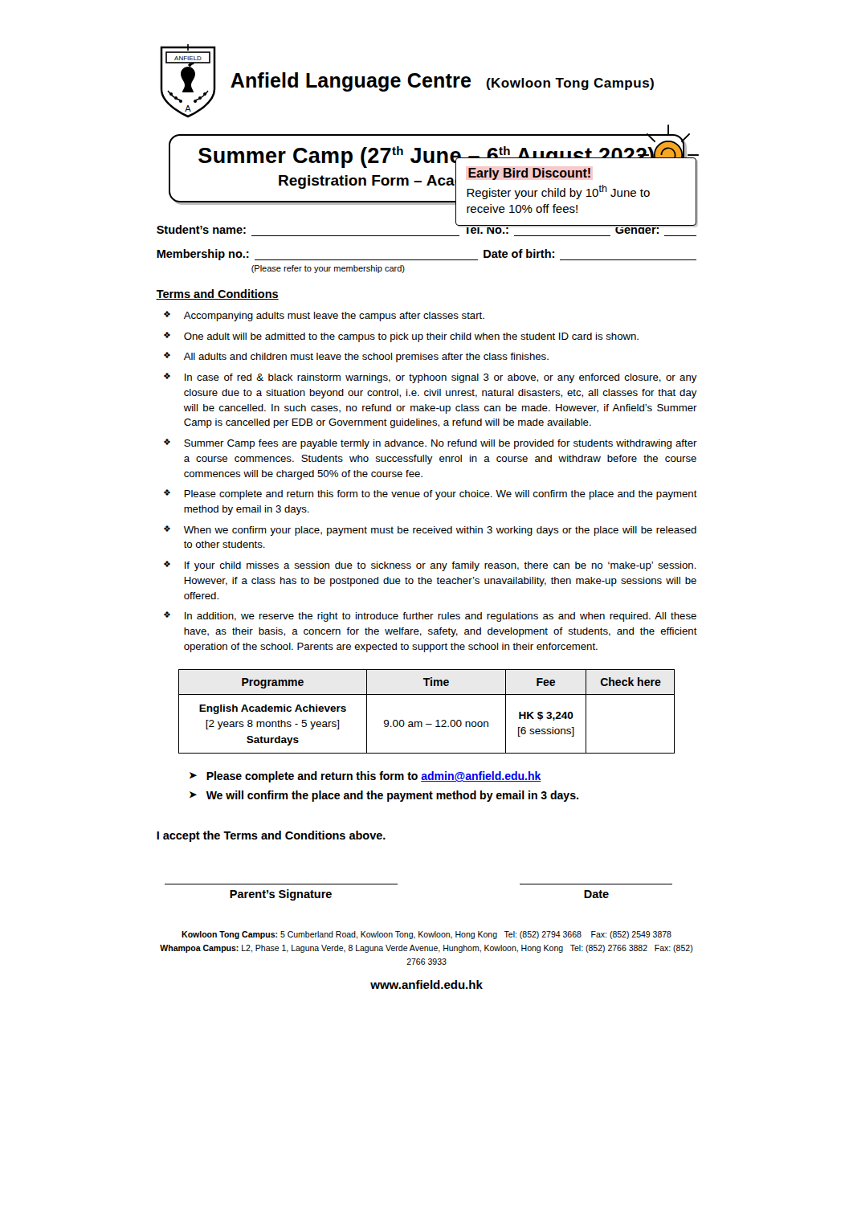ANFIELD A
Anfield Language Centre (Kowloon Tong Campus)
Summer Camp (27th June – 6th August 2022)
Registration Form – Academic Achievers
Early Bird Discount!
Register your child by 10th June to receive 10% off fees!
Student’s name: Tel. No.: Gender:
Membership no.: Date of birth:
(Please refer to your membership card)
Terms and Conditions
Accompanying adults must leave the campus after classes start.
One adult will be admitted to the campus to pick up their child when the student ID card is shown.
All adults and children must leave the school premises after the class finishes.
In case of red & black rainstorm warnings, or typhoon signal 3 or above, or any enforced closure, or any closure due to a situation beyond our control, i.e. civil unrest, natural disasters, etc, all classes for that day will be cancelled. In such cases, no refund or make-up class can be made. However, if Anfield’s Summer Camp is cancelled per EDB or Government guidelines, a refund will be made available.
Summer Camp fees are payable termly in advance. No refund will be provided for students withdrawing after a course commences. Students who successfully enrol in a course and withdraw before the course commences will be charged 50% of the course fee.
Please complete and return this form to the venue of your choice. We will confirm the place and the payment method by email in 3 days.
When we confirm your place, payment must be received within 3 working days or the place will be released to other students.
If your child misses a session due to sickness or any family reason, there can be no ‘make-up’ session. However, if a class has to be postponed due to the teacher’s unavailability, then make-up sessions will be offered.
In addition, we reserve the right to introduce further rules and regulations as and when required. All these have, as their basis, a concern for the welfare, safety, and development of students, and the efficient operation of the school. Parents are expected to support the school in their enforcement.
| Programme | Time | Fee | Check here |
| --- | --- | --- | --- |
| English Academic Achievers [2 years 8 months - 5 years] Saturdays | 9.00 am – 12.00 noon | HK $ 3,240 [6 sessions] | |
Please complete and return this form to admin@anfield.edu.hk
We will confirm the place and the payment method by email in 3 days.
I accept the Terms and Conditions above.
Parent’s Signature
Date
Kowloon Tong Campus: 5 Cumberland Road, Kowloon Tong, Kowloon, Hong Kong Tel: (852) 2794 3668 Fax: (852) 2549 3878
Whampoa Campus: L2, Phase 1, Laguna Verde, 8 Laguna Verde Avenue, Hunghom, Kowloon, Hong Kong Tel: (852) 2766 3882 Fax: (852) 2766 3933
www.anfield.edu.hk